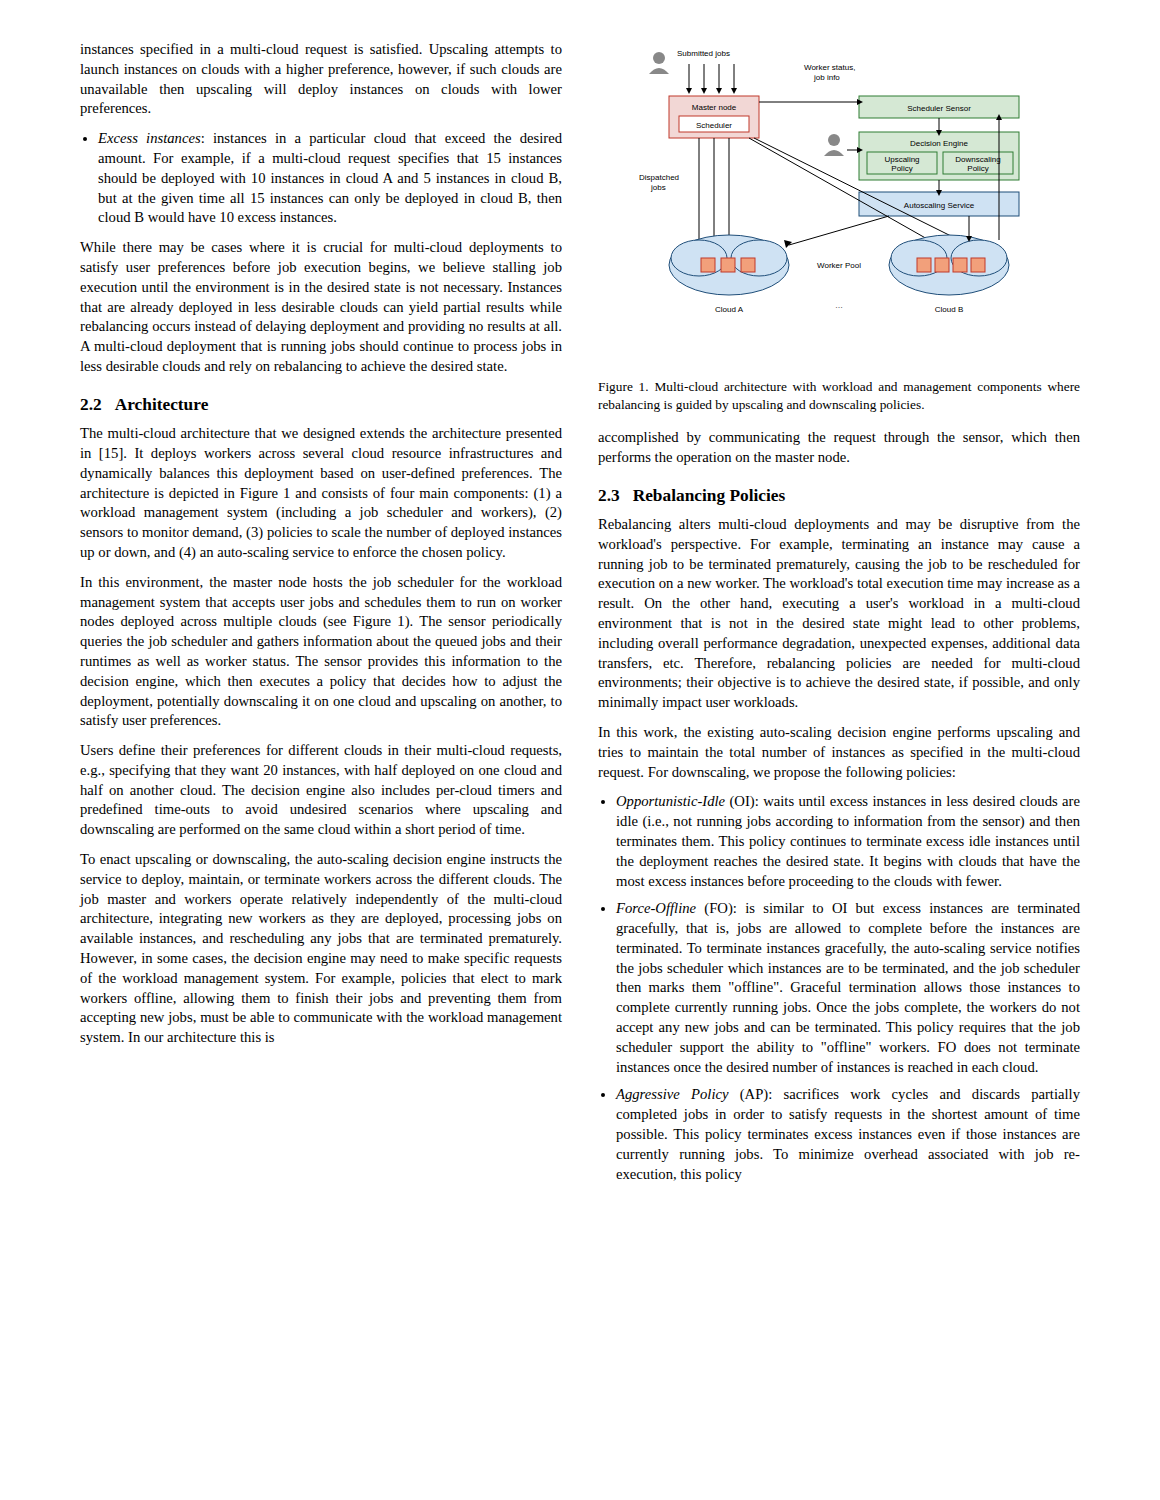instances specified in a multi-cloud request is satisfied. Upscaling attempts to launch instances on clouds with a higher preference, however, if such clouds are unavailable then upscaling will deploy instances on clouds with lower preferences.
Excess instances: instances in a particular cloud that exceed the desired amount. For example, if a multi-cloud request specifies that 15 instances should be deployed with 10 instances in cloud A and 5 instances in cloud B, but at the given time all 15 instances can only be deployed in cloud B, then cloud B would have 10 excess instances.
While there may be cases where it is crucial for multi-cloud deployments to satisfy user preferences before job execution begins, we believe stalling job execution until the environment is in the desired state is not necessary. Instances that are already deployed in less desirable clouds can yield partial results while rebalancing occurs instead of delaying deployment and providing no results at all. A multi-cloud deployment that is running jobs should continue to process jobs in less desirable clouds and rely on rebalancing to achieve the desired state.
2.2 Architecture
The multi-cloud architecture that we designed extends the architecture presented in [15]. It deploys workers across several cloud resource infrastructures and dynamically balances this deployment based on user-defined preferences. The architecture is depicted in Figure 1 and consists of four main components: (1) a workload management system (including a job scheduler and workers), (2) sensors to monitor demand, (3) policies to scale the number of deployed instances up or down, and (4) an auto-scaling service to enforce the chosen policy.
In this environment, the master node hosts the job scheduler for the workload management system that accepts user jobs and schedules them to run on worker nodes deployed across multiple clouds (see Figure 1). The sensor periodically queries the job scheduler and gathers information about the queued jobs and their runtimes as well as worker status. The sensor provides this information to the decision engine, which then executes a policy that decides how to adjust the deployment, potentially downscaling it on one cloud and upscaling on another, to satisfy user preferences.
Users define their preferences for different clouds in their multi-cloud requests, e.g., specifying that they want 20 instances, with half deployed on one cloud and half on another cloud. The decision engine also includes per-cloud timers and predefined time-outs to avoid undesired scenarios where upscaling and downscaling are performed on the same cloud within a short period of time.
To enact upscaling or downscaling, the auto-scaling decision engine instructs the service to deploy, maintain, or terminate workers across the different clouds. The job master and workers operate relatively independently of the multi-cloud architecture, integrating new workers as they are deployed, processing jobs on available instances, and rescheduling any jobs that are terminated prematurely. However, in some cases, the decision engine may need to make specific requests of the workload management system. For example, policies that elect to mark workers offline, allowing them to finish their jobs and preventing them from accepting new jobs, must be able to communicate with the workload management system. In our architecture this is
Submitted jobs Worker status, job info Master node Scheduler Scheduler Sensor Decision Engine Upscaling Policy Downscaling Policy Autoscaling Service Dispatched jobs Cloud A Cloud B Worker Pool …
Figure 1. Multi-cloud architecture with workload and management components where rebalancing is guided by upscaling and downscaling policies.
accomplished by communicating the request through the sensor, which then performs the operation on the master node.
2.3 Rebalancing Policies
Rebalancing alters multi-cloud deployments and may be disruptive from the workload's perspective. For example, terminating an instance may cause a running job to be terminated prematurely, causing the job to be rescheduled for execution on a new worker. The workload's total execution time may increase as a result. On the other hand, executing a user's workload in a multi-cloud environment that is not in the desired state might lead to other problems, including overall performance degradation, unexpected expenses, additional data transfers, etc. Therefore, rebalancing policies are needed for multi-cloud environments; their objective is to achieve the desired state, if possible, and only minimally impact user workloads.
In this work, the existing auto-scaling decision engine performs upscaling and tries to maintain the total number of instances as specified in the multi-cloud request. For downscaling, we propose the following policies:
Opportunistic-Idle (OI): waits until excess instances in less desired clouds are idle (i.e., not running jobs according to information from the sensor) and then terminates them. This policy continues to terminate excess idle instances until the deployment reaches the desired state. It begins with clouds that have the most excess instances before proceeding to the clouds with fewer.
Force-Offline (FO): is similar to OI but excess instances are terminated gracefully, that is, jobs are allowed to complete before the instances are terminated. To terminate instances gracefully, the auto-scaling service notifies the jobs scheduler which instances are to be terminated, and the job scheduler then marks them "offline". Graceful termination allows those instances to complete currently running jobs. Once the jobs complete, the workers do not accept any new jobs and can be terminated. This policy requires that the job scheduler support the ability to "offline" workers. FO does not terminate instances once the desired number of instances is reached in each cloud.
Aggressive Policy (AP): sacrifices work cycles and discards partially completed jobs in order to satisfy requests in the shortest amount of time possible. This policy terminates excess instances even if those instances are currently running jobs. To minimize overhead associated with job re-execution, this policy